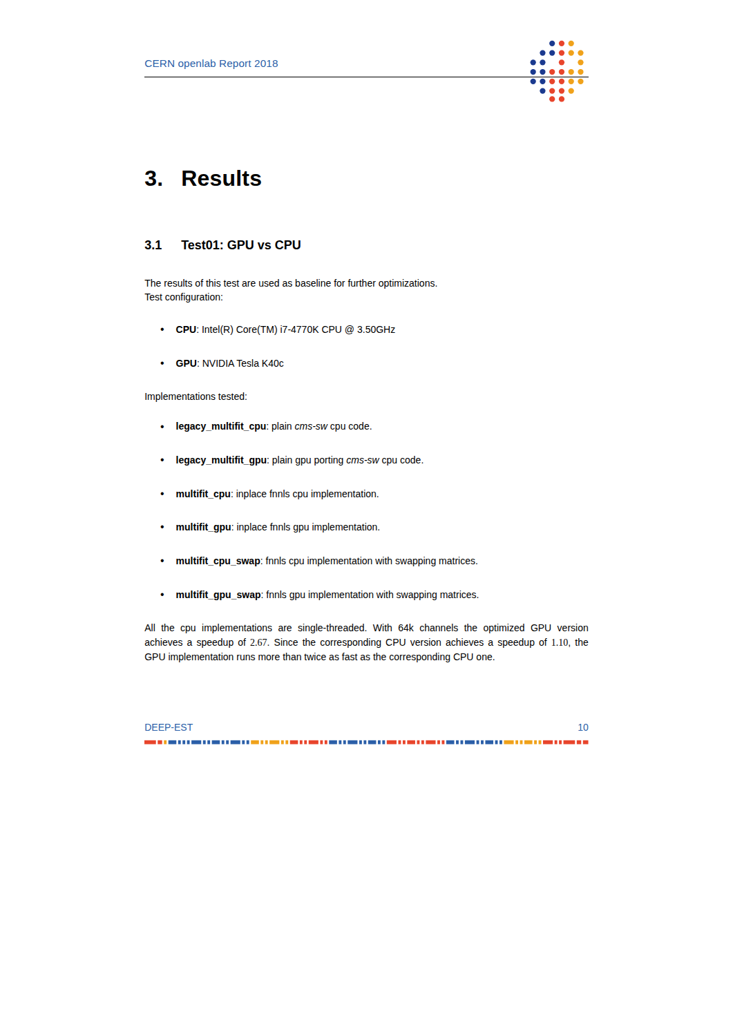CERN openlab Report 2018
3. Results
3.1 Test01: GPU vs CPU
The results of this test are used as baseline for further optimizations.
Test configuration:
CPU: Intel(R) Core(TM) i7-4770K CPU @ 3.50GHz
GPU: NVIDIA Tesla K40c
Implementations tested:
legacy_multifit_cpu: plain cms-sw cpu code.
legacy_multifit_gpu: plain gpu porting cms-sw cpu code.
multifit_cpu: inplace fnnls cpu implementation.
multifit_gpu: inplace fnnls gpu implementation.
multifit_cpu_swap: fnnls cpu implementation with swapping matrices.
multifit_gpu_swap: fnnls gpu implementation with swapping matrices.
All the cpu implementations are single-threaded. With 64k channels the optimized GPU version achieves a speedup of 2.67. Since the corresponding CPU version achieves a speedup of 1.10, the GPU implementation runs more than twice as fast as the corresponding CPU one.
DEEP-EST 10